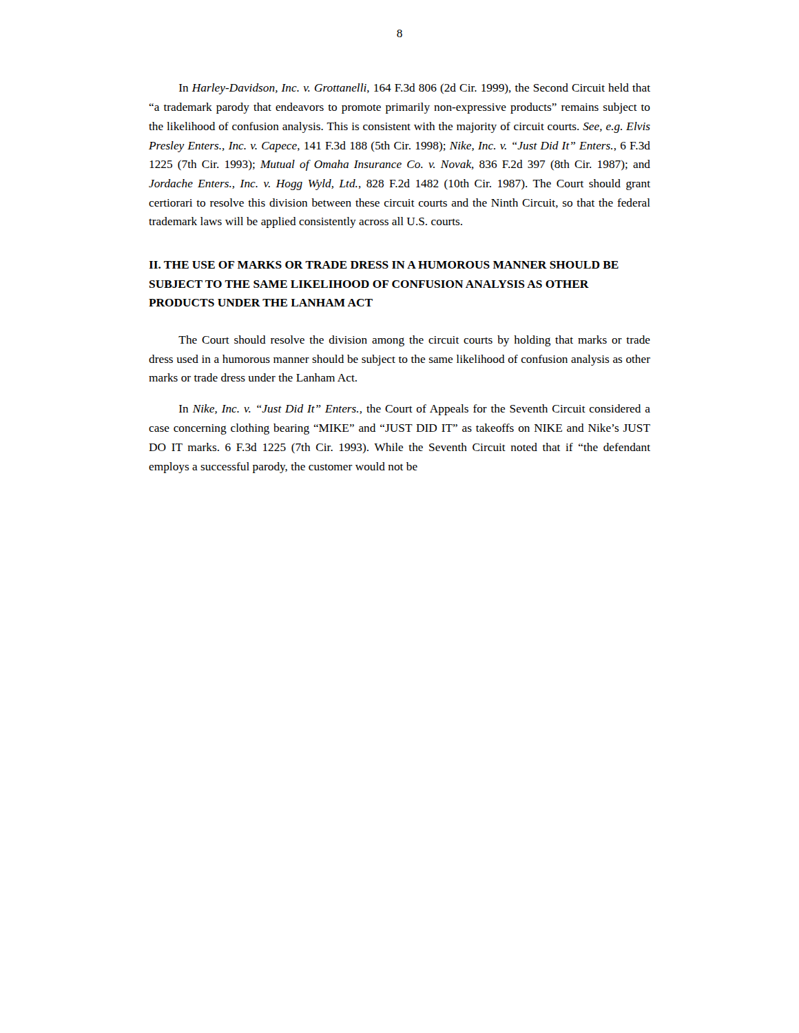8
In Harley-Davidson, Inc. v. Grottanelli, 164 F.3d 806 (2d Cir. 1999), the Second Circuit held that “a trademark parody that endeavors to promote primarily non-expressive products” remains subject to the likelihood of confusion analysis. This is consistent with the majority of circuit courts. See, e.g. Elvis Presley Enters., Inc. v. Capece, 141 F.3d 188 (5th Cir. 1998); Nike, Inc. v. “Just Did It” Enters., 6 F.3d 1225 (7th Cir. 1993); Mutual of Omaha Insurance Co. v. Novak, 836 F.2d 397 (8th Cir. 1987); and Jordache Enters., Inc. v. Hogg Wyld, Ltd., 828 F.2d 1482 (10th Cir. 1987). The Court should grant certiorari to resolve this division between these circuit courts and the Ninth Circuit, so that the federal trademark laws will be applied consistently across all U.S. courts.
II. The Use of Marks or Trade Dress in a Humorous Manner Should Be Subject to the Same Likelihood of Confusion Analysis as Other Products Under the Lanham Act
The Court should resolve the division among the circuit courts by holding that marks or trade dress used in a humorous manner should be subject to the same likelihood of confusion analysis as other marks or trade dress under the Lanham Act.
In Nike, Inc. v. “Just Did It” Enters., the Court of Appeals for the Seventh Circuit considered a case concerning clothing bearing “MIKE” and “JUST DID IT” as takeoffs on NIKE and Nike’s JUST DO IT marks. 6 F.3d 1225 (7th Cir. 1993). While the Seventh Circuit noted that if “the defendant employs a successful parody, the customer would not be